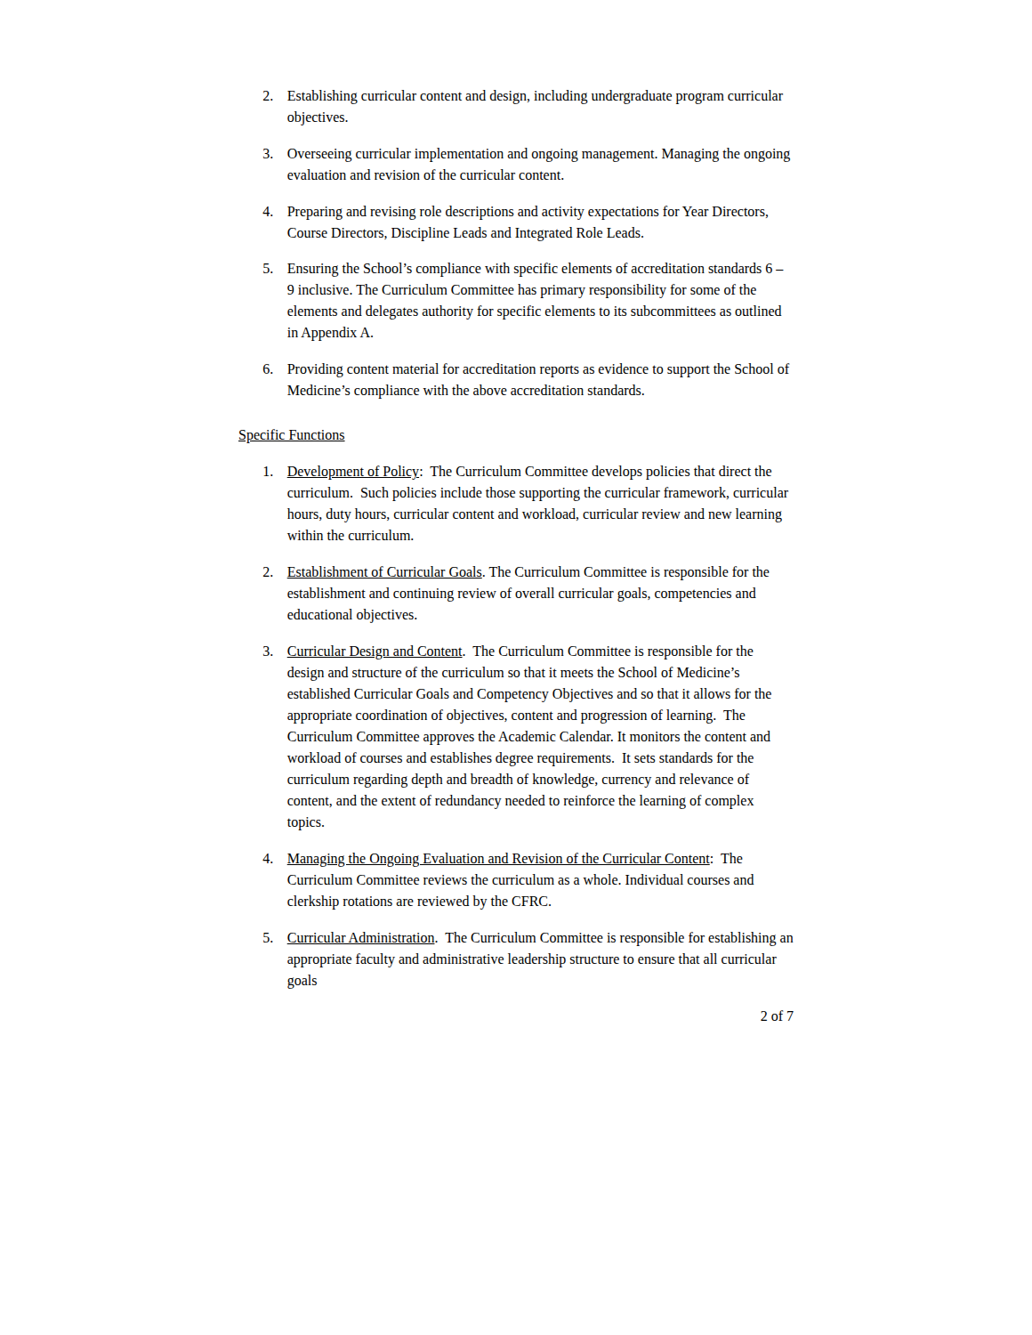Establishing curricular content and design, including undergraduate program curricular objectives.
Overseeing curricular implementation and ongoing management. Managing the ongoing evaluation and revision of the curricular content.
Preparing and revising role descriptions and activity expectations for Year Directors, Course Directors, Discipline Leads and Integrated Role Leads.
Ensuring the School’s compliance with specific elements of accreditation standards 6 – 9 inclusive. The Curriculum Committee has primary responsibility for some of the elements and delegates authority for specific elements to its subcommittees as outlined in Appendix A.
Providing content material for accreditation reports as evidence to support the School of Medicine’s compliance with the above accreditation standards.
Specific Functions
Development of Policy: The Curriculum Committee develops policies that direct the curriculum. Such policies include those supporting the curricular framework, curricular hours, duty hours, curricular content and workload, curricular review and new learning within the curriculum.
Establishment of Curricular Goals. The Curriculum Committee is responsible for the establishment and continuing review of overall curricular goals, competencies and educational objectives.
Curricular Design and Content. The Curriculum Committee is responsible for the design and structure of the curriculum so that it meets the School of Medicine’s established Curricular Goals and Competency Objectives and so that it allows for the appropriate coordination of objectives, content and progression of learning. The Curriculum Committee approves the Academic Calendar. It monitors the content and workload of courses and establishes degree requirements. It sets standards for the curriculum regarding depth and breadth of knowledge, currency and relevance of content, and the extent of redundancy needed to reinforce the learning of complex topics.
Managing the Ongoing Evaluation and Revision of the Curricular Content: The Curriculum Committee reviews the curriculum as a whole. Individual courses and clerkship rotations are reviewed by the CFRC.
Curricular Administration. The Curriculum Committee is responsible for establishing an appropriate faculty and administrative leadership structure to ensure that all curricular goals
2 of 7